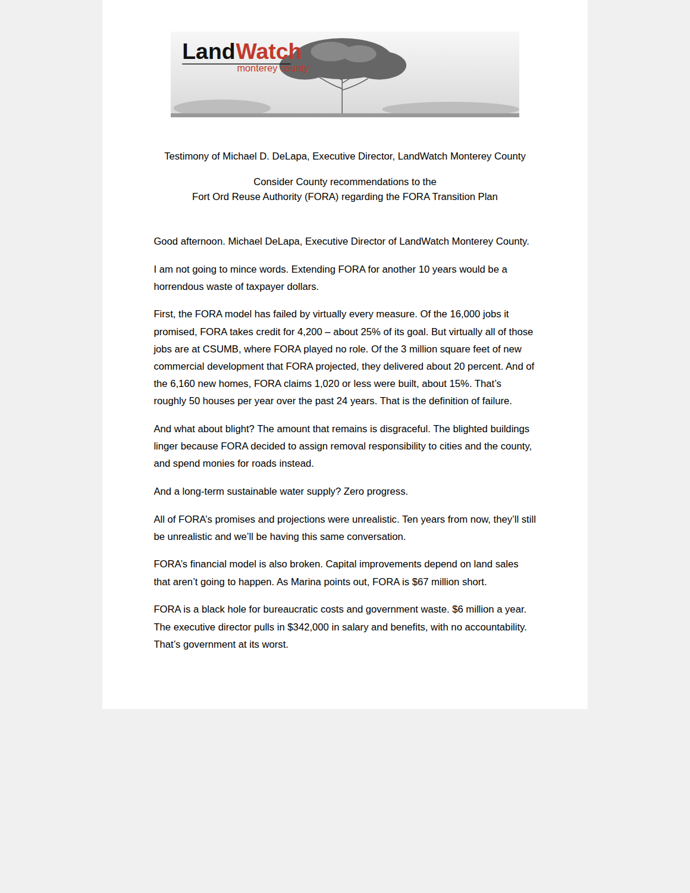Testimony of Michael D. DeLapa, Executive Director, LandWatch Monterey County
Consider County recommendations to the
Fort Ord Reuse Authority (FORA) regarding the FORA Transition Plan
Good afternoon. Michael DeLapa, Executive Director of LandWatch Monterey County.
I am not going to mince words. Extending FORA for another 10 years would be a horrendous waste of taxpayer dollars.
First, the FORA model has failed by virtually every measure. Of the 16,000 jobs it promised, FORA takes credit for 4,200 – about 25% of its goal. But virtually all of those jobs are at CSUMB, where FORA played no role. Of the 3 million square feet of new commercial development that FORA projected, they delivered about 20 percent. And of the 6,160 new homes, FORA claims 1,020 or less were built, about 15%. That’s roughly 50 houses per year over the past 24 years. That is the definition of failure.
And what about blight? The amount that remains is disgraceful. The blighted buildings linger because FORA decided to assign removal responsibility to cities and the county, and spend monies for roads instead.
And a long-term sustainable water supply? Zero progress.
All of FORA’s promises and projections were unrealistic. Ten years from now, they’ll still be unrealistic and we’ll be having this same conversation.
FORA’s financial model is also broken. Capital improvements depend on land sales that aren’t going to happen. As Marina points out, FORA is $67 million short.
FORA is a black hole for bureaucratic costs and government waste. $6 million a year. The executive director pulls in $342,000 in salary and benefits, with no accountability. That’s government at its worst.